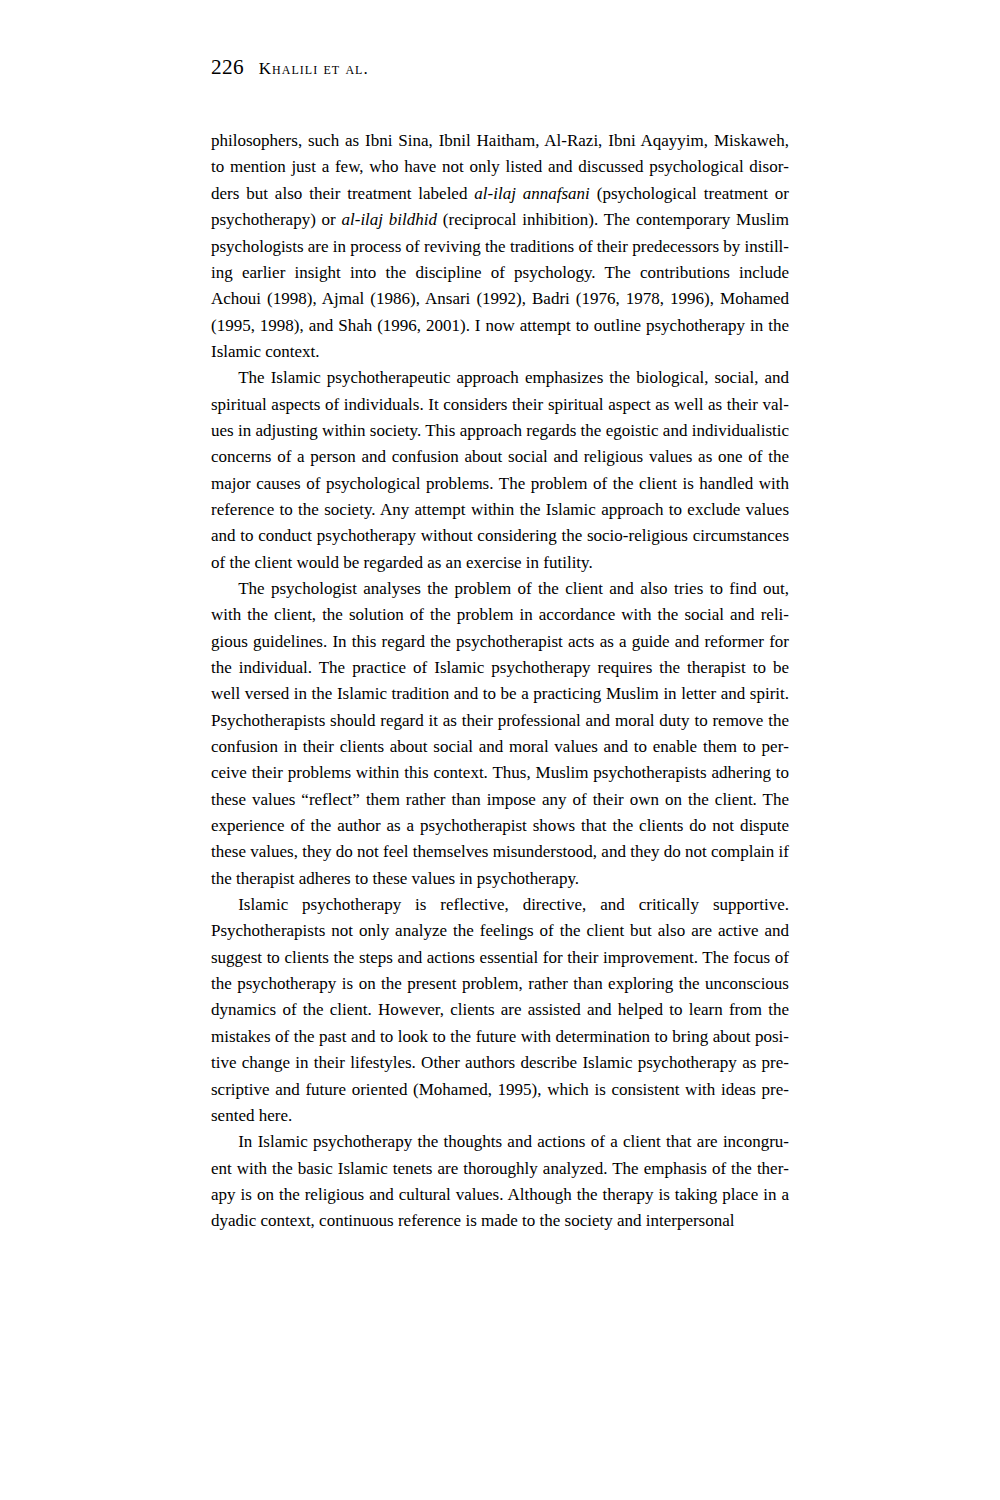226 Khalili et al.
philosophers, such as Ibni Sina, Ibnil Haitham, Al-Razi, Ibni Aqayyim, Miskaweh, to mention just a few, who have not only listed and discussed psychological disorders but also their treatment labeled al-ilaj annafsani (psychological treatment or psychotherapy) or al-ilaj bildhid (reciprocal inhibition). The contemporary Muslim psychologists are in process of reviving the traditions of their predecessors by instilling earlier insight into the discipline of psychology. The contributions include Achoui (1998), Ajmal (1986), Ansari (1992), Badri (1976, 1978, 1996), Mohamed (1995, 1998), and Shah (1996, 2001). I now attempt to outline psychotherapy in the Islamic context.
The Islamic psychotherapeutic approach emphasizes the biological, social, and spiritual aspects of individuals. It considers their spiritual aspect as well as their values in adjusting within society. This approach regards the egoistic and individualistic concerns of a person and confusion about social and religious values as one of the major causes of psychological problems. The problem of the client is handled with reference to the society. Any attempt within the Islamic approach to exclude values and to conduct psychotherapy without considering the socio-religious circumstances of the client would be regarded as an exercise in futility.
The psychologist analyses the problem of the client and also tries to find out, with the client, the solution of the problem in accordance with the social and religious guidelines. In this regard the psychotherapist acts as a guide and reformer for the individual. The practice of Islamic psychotherapy requires the therapist to be well versed in the Islamic tradition and to be a practicing Muslim in letter and spirit. Psychotherapists should regard it as their professional and moral duty to remove the confusion in their clients about social and moral values and to enable them to perceive their problems within this context. Thus, Muslim psychotherapists adhering to these values “reflect” them rather than impose any of their own on the client. The experience of the author as a psychotherapist shows that the clients do not dispute these values, they do not feel themselves misunderstood, and they do not complain if the therapist adheres to these values in psychotherapy.
Islamic psychotherapy is reflective, directive, and critically supportive. Psychotherapists not only analyze the feelings of the client but also are active and suggest to clients the steps and actions essential for their improvement. The focus of the psychotherapy is on the present problem, rather than exploring the unconscious dynamics of the client. However, clients are assisted and helped to learn from the mistakes of the past and to look to the future with determination to bring about positive change in their lifestyles. Other authors describe Islamic psychotherapy as prescriptive and future oriented (Mohamed, 1995), which is consistent with ideas presented here.
In Islamic psychotherapy the thoughts and actions of a client that are incongruent with the basic Islamic tenets are thoroughly analyzed. The emphasis of the therapy is on the religious and cultural values. Although the therapy is taking place in a dyadic context, continuous reference is made to the society and interpersonal